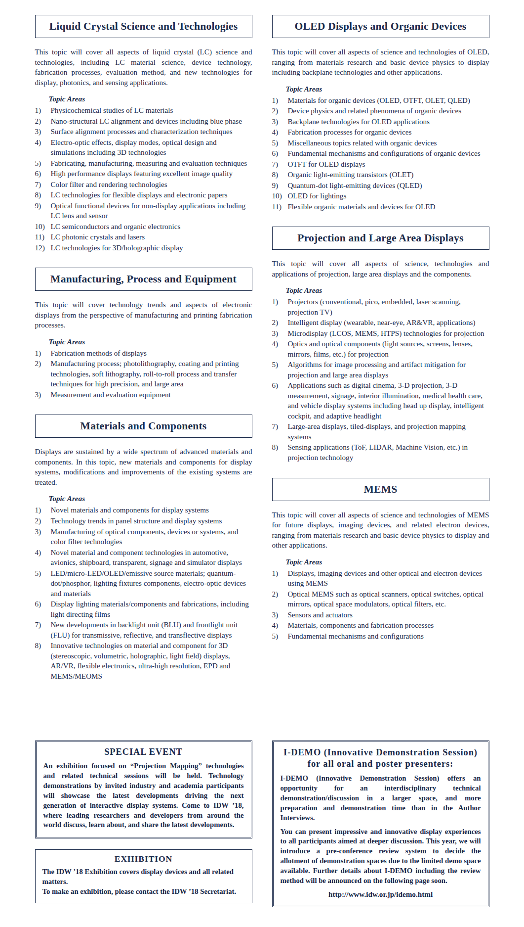Liquid Crystal Science and Technologies
This topic will cover all aspects of liquid crystal (LC) science and technologies, including LC material science, device technology, fabrication processes, evaluation method, and new technologies for display, photonics, and sensing applications.
Topic Areas
1) Physicochemical studies of LC materials
2) Nano-structural LC alignment and devices including blue phase
3) Surface alignment processes and characterization techniques
4) Electro-optic effects, display modes, optical design and simulations including 3D technologies
5) Fabricating, manufacturing, measuring and evaluation techniques
6) High performance displays featuring excellent image quality
7) Color filter and rendering technologies
8) LC technologies for flexible displays and electronic papers
9) Optical functional devices for non-display applications including LC lens and sensor
10) LC semiconductors and organic electronics
11) LC photonic crystals and lasers
12) LC technologies for 3D/holographic display
Manufacturing, Process and Equipment
This topic will cover technology trends and aspects of electronic displays from the perspective of manufacturing and printing fabrication processes.
Topic Areas
1) Fabrication methods of displays
2) Manufacturing process; photolithography, coating and printing technologies, soft lithography, roll-to-roll process and transfer techniques for high precision, and large area
3) Measurement and evaluation equipment
Materials and Components
Displays are sustained by a wide spectrum of advanced materials and components. In this topic, new materials and components for display systems, modifications and improvements of the existing systems are treated.
Topic Areas
1) Novel materials and components for display systems
2) Technology trends in panel structure and display systems
3) Manufacturing of optical components, devices or systems, and color filter technologies
4) Novel material and component technologies in automotive, avionics, shipboard, transparent, signage and simulator displays
5) LED/micro-LED/OLED/emissive source materials; quantum-dot/phosphor, lighting fixtures components, electro-optic devices and materials
6) Display lighting materials/components and fabrications, including light directing films
7) New developments in backlight unit (BLU) and frontlight unit (FLU) for transmissive, reflective, and transflective displays
8) Innovative technologies on material and component for 3D (stereoscopic, volumetric, holographic, light field) displays, AR/VR, flexible electronics, ultra-high resolution, EPD and MEMS/MEOMS
OLED Displays and Organic Devices
This topic will cover all aspects of science and technologies of OLED, ranging from materials research and basic device physics to display including backplane technologies and other applications.
Topic Areas
1) Materials for organic devices (OLED, OTFT, OLET, QLED)
2) Device physics and related phenomena of organic devices
3) Backplane technologies for OLED applications
4) Fabrication processes for organic devices
5) Miscellaneous topics related with organic devices
6) Fundamental mechanisms and configurations of organic devices
7) OTFT for OLED displays
8) Organic light-emitting transistors (OLET)
9) Quantum-dot light-emitting devices (QLED)
10) OLED for lightings
11) Flexible organic materials and devices for OLED
Projection and Large Area Displays
This topic will cover all aspects of science, technologies and applications of projection, large area displays and the components.
Topic Areas
1) Projectors (conventional, pico, embedded, laser scanning, projection TV)
2) Intelligent display (wearable, near-eye, AR&VR, applications)
3) Microdisplay (LCOS, MEMS, HTPS) technologies for projection
4) Optics and optical components (light sources, screens, lenses, mirrors, films, etc.) for projection
5) Algorithms for image processing and artifact mitigation for projection and large area displays
6) Applications such as digital cinema, 3-D projection, 3-D measurement, signage, interior illumination, medical health care, and vehicle display systems including head up display, intelligent cockpit, and adaptive headlight
7) Large-area displays, tiled-displays, and projection mapping systems
8) Sensing applications (ToF, LIDAR, Machine Vision, etc.) in projection technology
MEMS
This topic will cover all aspects of science and technologies of MEMS for future displays, imaging devices, and related electron devices, ranging from materials research and basic device physics to display and other applications.
Topic Areas
1) Displays, imaging devices and other optical and electron devices using MEMS
2) Optical MEMS such as optical scanners, optical switches, optical mirrors, optical space modulators, optical filters, etc.
3) Sensors and actuators
4) Materials, components and fabrication processes
5) Fundamental mechanisms and configurations
SPECIAL EVENT
An exhibition focused on “Projection Mapping” technologies and related technical sessions will be held. Technology demonstrations by invited industry and academia participants will showcase the latest developments driving the next generation of interactive display systems. Come to IDW ’18, where leading researchers and developers from around the world discuss, learn about, and share the latest developments.
EXHIBITION
The IDW ’18 Exhibition covers display devices and all related matters.
To make an exhibition, please contact the IDW ’18 Secretariat.
I-DEMO (Innovative Demonstration Session)
for all oral and poster presenters:
I-DEMO (Innovative Demonstration Session) offers an opportunity for an interdisciplinary technical demonstration/discussion in a larger space, and more preparation and demonstration time than in the Author Interviews.
You can present impressive and innovative display experiences to all participants aimed at deeper discussion. This year, we will introduce a pre-conference review system to decide the allotment of demonstration spaces due to the limited demo space available. Further details about I-DEMO including the review method will be announced on the following page soon.
http://www.idw.or.jp/idemo.html